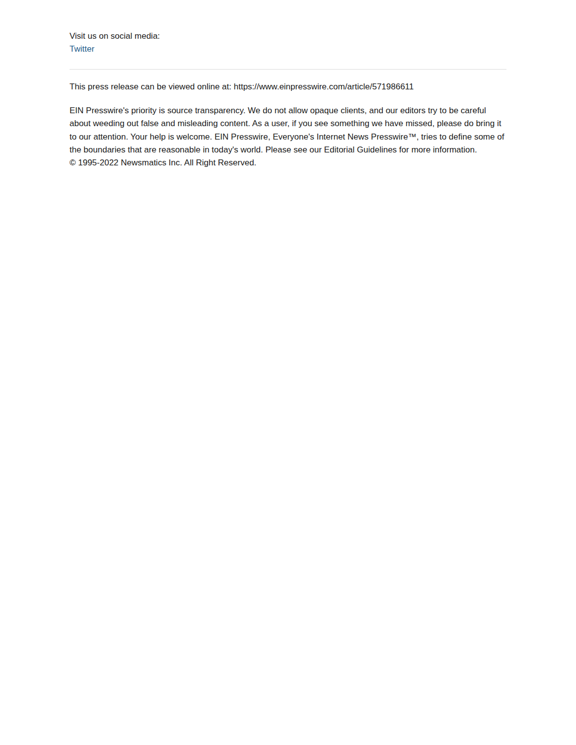Visit us on social media:
Twitter
This press release can be viewed online at: https://www.einpresswire.com/article/571986611
EIN Presswire's priority is source transparency. We do not allow opaque clients, and our editors try to be careful about weeding out false and misleading content. As a user, if you see something we have missed, please do bring it to our attention. Your help is welcome. EIN Presswire, Everyone's Internet News Presswire™, tries to define some of the boundaries that are reasonable in today's world. Please see our Editorial Guidelines for more information.
© 1995-2022 Newsmatics Inc. All Right Reserved.